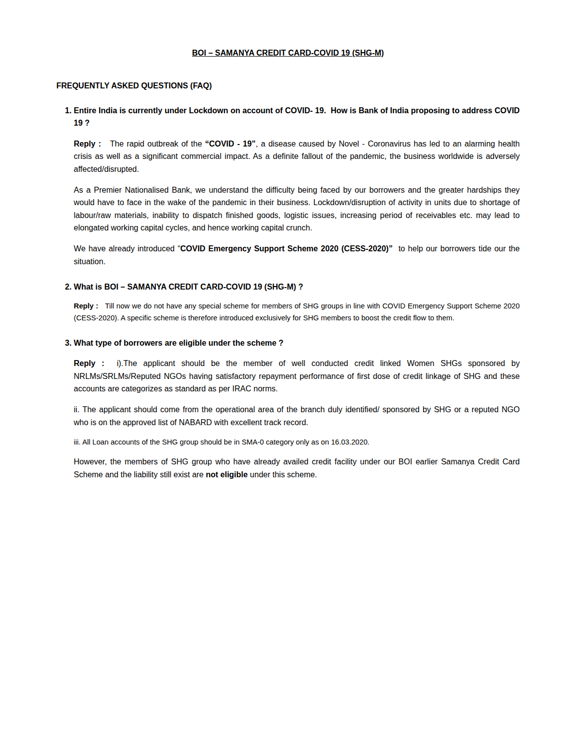BOI – SAMANYA CREDIT CARD-COVID 19 (SHG-M)
FREQUENTLY ASKED QUESTIONS (FAQ)
Entire India is currently under Lockdown on account of COVID- 19. How is Bank of India proposing to address COVID 19 ?
Reply : The rapid outbreak of the “COVID - 19”, a disease caused by Novel - Coronavirus has led to an alarming health crisis as well as a significant commercial impact. As a definite fallout of the pandemic, the business worldwide is adversely affected/disrupted.
As a Premier Nationalised Bank, we understand the difficulty being faced by our borrowers and the greater hardships they would have to face in the wake of the pandemic in their business. Lockdown/disruption of activity in units due to shortage of labour/raw materials, inability to dispatch finished goods, logistic issues, increasing period of receivables etc. may lead to elongated working capital cycles, and hence working capital crunch.
We have already introduced “COVID Emergency Support Scheme 2020 (CESS-2020)” to help our borrowers tide our the situation.
What is BOI – SAMANYA CREDIT CARD-COVID 19 (SHG-M) ?
Reply : Till now we do not have any special scheme for members of SHG groups in line with COVID Emergency Support Scheme 2020 (CESS-2020). A specific scheme is therefore introduced exclusively for SHG members to boost the credit flow to them.
What type of borrowers are eligible under the scheme ?
Reply : i).The applicant should be the member of well conducted credit linked Women SHGs sponsored by NRLMs/SRLMs/Reputed NGOs having satisfactory repayment performance of first dose of credit linkage of SHG and these accounts are categorizes as standard as per IRAC norms.
ii. The applicant should come from the operational area of the branch duly identified/ sponsored by SHG or a reputed NGO who is on the approved list of NABARD with excellent track record.
iii. All Loan accounts of the SHG group should be in SMA-0 category only as on 16.03.2020.
However, the members of SHG group who have already availed credit facility under our BOI earlier Samanya Credit Card Scheme and the liability still exist are not eligible under this scheme.